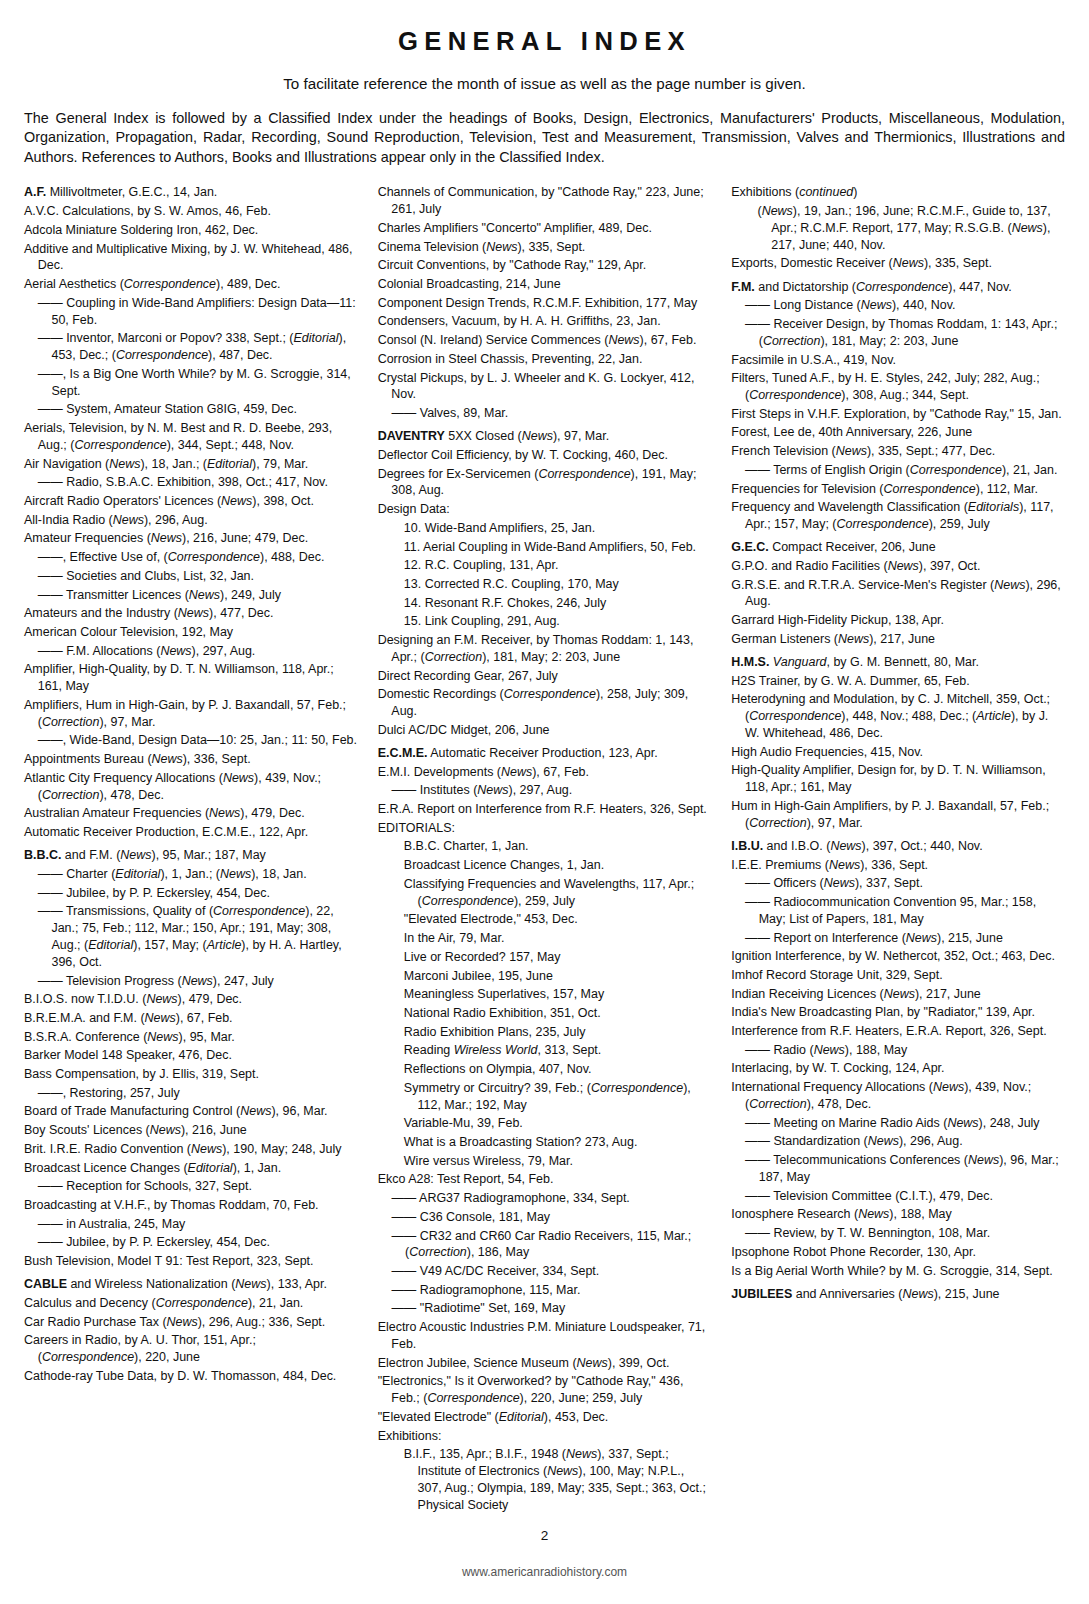GENERAL INDEX
To facilitate reference the month of issue as well as the page number is given.
The General Index is followed by a Classified Index under the headings of Books, Design, Electronics, Manufacturers' Products, Miscellaneous, Modulation, Organization, Propagation, Radar, Recording, Sound Reproduction, Television, Test and Measurement, Transmission, Valves and Thermionics, Illustrations and Authors. References to Authors, Books and Illustrations appear only in the Classified Index.
A.F. Millivoltmeter, G.E.C., 14, Jan.
A.V.C. Calculations, by S. W. Amos, 46, Feb.
Adcola Miniature Soldering Iron, 462, Dec.
Additive and Multiplicative Mixing, by J. W. Whitehead, 486, Dec.
Aerial Aesthetics (Correspondence), 489, Dec.
—— Coupling in Wide-Band Amplifiers: Design Data—11: 50, Feb.
—— Inventor, Marconi or Popov? 338, Sept.; (Editorial), 453, Dec.; (Correspondence), 487, Dec.
——, Is a Big One Worth While? by M. G. Scroggie, 314, Sept.
—— System, Amateur Station G8IG, 459, Dec.
Aerials, Television, by N. M. Best and R. D. Beebe, 293, Aug.; (Correspondence), 344, Sept.; 448, Nov.
Air Navigation (News), 18, Jan.; (Editorial), 79, Mar.
—— Radio, S.B.A.C. Exhibition, 398, Oct.; 417, Nov.
Aircraft Radio Operators' Licences (News), 398, Oct.
All-India Radio (News), 296, Aug.
Amateur Frequencies (News), 216, June; 479, Dec.
——, Effective Use of, (Correspondence), 488, Dec.
—— Societies and Clubs, List, 32, Jan.
—— Transmitter Licences (News), 249, July
Amateurs and the Industry (News), 477, Dec.
American Colour Television, 192, May
—— F.M. Allocations (News), 297, Aug.
Amplifier, High-Quality, by D. T. N. Williamson, 118, Apr.; 161, May
Amplifiers, Hum in High-Gain, by P. J. Baxandall, 57, Feb.; (Correction), 97, Mar.
——, Wide-Band, Design Data—10: 25, Jan.; 11: 50, Feb.
Appointments Bureau (News), 336, Sept.
Atlantic City Frequency Allocations (News), 439, Nov.; (Correction), 478, Dec.
Australian Amateur Frequencies (News), 479, Dec.
Automatic Receiver Production, E.C.M.E., 122, Apr.
B.B.C. and F.M. (News), 95, Mar.; 187, May
—— Charter (Editorial), 1, Jan.; (News), 18, Jan.
—— Jubilee, by P. P. Eckersley, 454, Dec.
—— Transmissions, Quality of (Correspondence), 22, Jan.; 75, Feb.; 112, Mar.; 150, Apr.; 191, May; 308, Aug.; (Editorial), 157, May; (Article), by H. A. Hartley, 396, Oct.
—— Television Progress (News), 247, July
B.I.O.S. now T.I.D.U. (News), 479, Dec.
B.R.E.M.A. and F.M. (News), 67, Feb.
B.S.R.A. Conference (News), 95, Mar.
Barker Model 148 Speaker, 476, Dec.
Bass Compensation, by J. Ellis, 319, Sept.
——, Restoring, 257, July
Board of Trade Manufacturing Control (News), 96, Mar.
Boy Scouts' Licences (News), 216, June
Brit. I.R.E. Radio Convention (News), 190, May; 248, July
Broadcast Licence Changes (Editorial), 1, Jan.
—— Reception for Schools, 327, Sept.
Broadcasting at V.H.F., by Thomas Roddam, 70, Feb.
—— in Australia, 245, May
—— Jubilee, by P. P. Eckersley, 454, Dec.
Bush Television, Model T 91: Test Report, 323, Sept.
CABLE and Wireless Nationalization (News), 133, Apr.
Calculus and Decency (Correspondence), 21, Jan.
Car Radio Purchase Tax (News), 296, Aug.; 336, Sept.
Careers in Radio, by A. U. Thor, 151, Apr.; (Correspondence), 220, June
Cathode-ray Tube Data, by D. W. Thomasson, 484, Dec.
Channels of Communication, by "Cathode Ray," 223, June; 261, July
Charles Amplifiers "Concerto" Amplifier, 489, Dec.
Cinema Television (News), 335, Sept.
Circuit Conventions, by "Cathode Ray," 129, Apr.
Colonial Broadcasting, 214, June
Component Design Trends, R.C.M.F. Exhibition, 177, May
Condensers, Vacuum, by H. A. H. Griffiths, 23, Jan.
Consol (N. Ireland) Service Commences (News), 67, Feb.
Corrosion in Steel Chassis, Preventing, 22, Jan.
Crystal Pickups, by L. J. Wheeler and K. G. Lockyer, 412, Nov.
—— Valves, 89, Mar.
DAVENTRY 5XX Closed (News), 97, Mar.
Deflector Coil Efficiency, by W. T. Cocking, 460, Dec.
Degrees for Ex-Servicemen (Correspondence), 191, May; 308, Aug.
Design Data:
10. Wide-Band Amplifiers, 25, Jan.
11. Aerial Coupling in Wide-Band Amplifiers, 50, Feb.
12. R.C. Coupling, 131, Apr.
13. Corrected R.C. Coupling, 170, May
14. Resonant R.F. Chokes, 246, July
15. Link Coupling, 291, Aug.
Designing an F.M. Receiver, by Thomas Roddam: 1, 143, Apr.; (Correction), 181, May; 2: 203, June
Direct Recording Gear, 267, July
Domestic Recordings (Correspondence), 258, July; 309, Aug.
Dulci AC/DC Midget, 206, June
E.C.M.E. Automatic Receiver Production, 123, Apr.
E.M.I. Developments (News), 67, Feb.
—— Institutes (News), 297, Aug.
E.R.A. Report on Interference from R.F. Heaters, 326, Sept.
EDITORIALS:
B.B.C. Charter, 1, Jan.
Broadcast Licence Changes, 1, Jan.
Classifying Frequencies and Wavelengths, 117, Apr.; (Correspondence), 259, July
"Elevated Electrode," 453, Dec.
In the Air, 79, Mar.
Live or Recorded? 157, May
Marconi Jubilee, 195, June
Meaningless Superlatives, 157, May
National Radio Exhibition, 351, Oct.
Radio Exhibition Plans, 235, July
Reading Wireless World, 313, Sept.
Reflections on Olympia, 407, Nov.
Symmetry or Circuitry? 39, Feb.; (Correspondence), 112, Mar.; 192, May
Variable-Mu, 39, Feb.
What is a Broadcasting Station? 273, Aug.
Wire versus Wireless, 79, Mar.
Ekco A28: Test Report, 54, Feb.
—— ARG37 Radiogramophone, 334, Sept.
—— C36 Console, 181, May
—— CR32 and CR60 Car Radio Receivers, 115, Mar.; (Correction), 186, May
—— V49 AC/DC Receiver, 334, Sept.
—— Radiogramophone, 115, Mar.
—— "Radiotime" Set, 169, May
Electro Acoustic Industries P.M. Miniature Loudspeaker, 71, Feb.
Electron Jubilee, Science Museum (News), 399, Oct.
"Electronics," Is it Overworked? by "Cathode Ray," 436, Feb.; (Correspondence), 220, June; 259, July
"Elevated Electrode" (Editorial), 453, Dec.
Exhibitions:
B.I.F., 135, Apr.; B.I.F., 1948 (News), 337, Sept.; Institute of Electronics (News), 100, May; N.P.L., 307, Aug.; Olympia, 189, May; 335, Sept.; 363, Oct.; Physical Society
Exhibitions (continued)
(News), 19, Jan.; 196, June; R.C.M.F., Guide to, 137, Apr.; R.C.M.F. Report, 177, May; R.S.G.B. (News), 217, June; 440, Nov.
Exports, Domestic Receiver (News), 335, Sept.
F.M. and Dictatorship (Correspondence), 447, Nov.
—— Long Distance (News), 440, Nov.
—— Receiver Design, by Thomas Roddam, 1: 143, Apr.; (Correction), 181, May; 2: 203, June
Facsimile in U.S.A., 419, Nov.
Filters, Tuned A.F., by H. E. Styles, 242, July; 282, Aug.; (Correspondence), 308, Aug.; 344, Sept.
First Steps in V.H.F. Exploration, by "Cathode Ray," 15, Jan.
Forest, Lee de, 40th Anniversary, 226, June
French Television (News), 335, Sept.; 477, Dec.
—— Terms of English Origin (Correspondence), 21, Jan.
Frequencies for Television (Correspondence), 112, Mar.
Frequency and Wavelength Classification (Editorials), 117, Apr.; 157, May; (Correspondence), 259, July
G.E.C. Compact Receiver, 206, June
G.P.O. and Radio Facilities (News), 397, Oct.
G.R.S.E. and R.T.R.A. Service-Men's Register (News), 296, Aug.
Garrard High-Fidelity Pickup, 138, Apr.
German Listeners (News), 217, June
H.M.S. Vanguard, by G. M. Bennett, 80, Mar.
H2S Trainer, by G. W. A. Dummer, 65, Feb.
Heterodyning and Modulation, by C. J. Mitchell, 359, Oct.; (Correspondence), 448, Nov.; 488, Dec.; (Article), by J. W. Whitehead, 486, Dec.
High Audio Frequencies, 415, Nov.
High-Quality Amplifier, Design for, by D. T. N. Williamson, 118, Apr.; 161, May
Hum in High-Gain Amplifiers, by P. J. Baxandall, 57, Feb.; (Correction), 97, Mar.
I.B.U. and I.B.O. (News), 397, Oct.; 440, Nov.
I.E.E. Premiums (News), 336, Sept.
—— Officers (News), 337, Sept.
—— Radiocommunication Convention 95, Mar.; 158, May; List of Papers, 181, May
—— Report on Interference (News), 215, June
Ignition Interference, by W. Nethercot, 352, Oct.; 463, Dec.
Imhof Record Storage Unit, 329, Sept.
Indian Receiving Licences (News), 217, June
India's New Broadcasting Plan, by "Radiator," 139, Apr.
Interference from R.F. Heaters, E.R.A. Report, 326, Sept.
—— Radio (News), 188, May
Interlacing, by W. T. Cocking, 124, Apr.
International Frequency Allocations (News), 439, Nov.; (Correction), 478, Dec.
—— Meeting on Marine Radio Aids (News), 248, July
—— Standardization (News), 296, Aug.
—— Telecommunications Conferences (News), 96, Mar.; 187, May
—— Television Committee (C.I.T.), 479, Dec.
Ionosphere Research (News), 188, May
—— Review, by T. W. Bennington, 108, Mar.
Ipsophone Robot Phone Recorder, 130, Apr.
Is a Big Aerial Worth While? by M. G. Scroggie, 314, Sept.
JUBILEES and Anniversaries (News), 215, June
2
www.americanradiohistory.com